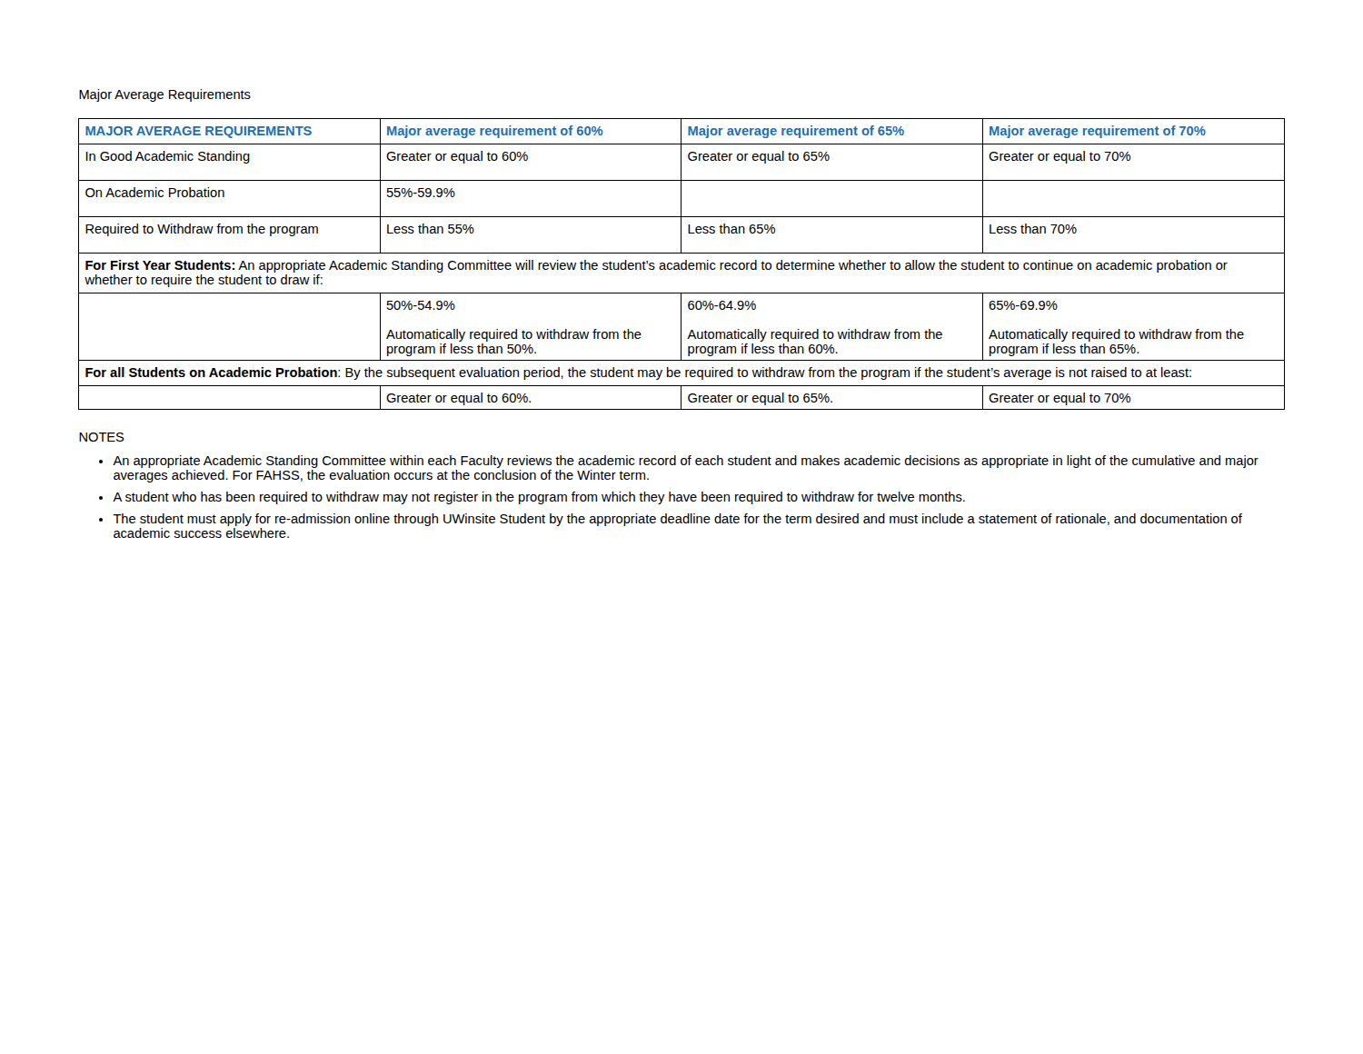Major Average Requirements
| MAJOR AVERAGE REQUIREMENTS | Major average requirement of 60% | Major average requirement of 65% | Major average requirement of 70% |
| In Good Academic Standing | Greater or equal to 60% | Greater or equal to 65% | Greater or equal to 70% |
| On Academic Probation | 55%-59.9% | | |
| Required to Withdraw from the program | Less than 55% | Less than 65% | Less than 70% |
| For First Year Students: An appropriate Academic Standing Committee will review the student’s academic record to determine whether to allow the student to continue on academic probation or whether to require the student to draw if: |
| | 50%-54.9% Automatically required to withdraw from the program if less than 50%. | 60%-64.9% Automatically required to withdraw from the program if less than 60%. | 65%-69.9% Automatically required to withdraw from the program if less than 65%. |
| For all Students on Academic Probation : By the subsequent evaluation period, the student may be required to withdraw from the program if the student’s average is not raised to at least: |
| | Greater or equal to 60%. | Greater or equal to 65%. | Greater or equal to 70% |
NOTES
An appropriate Academic Standing Committee within each Faculty reviews the academic record of each student and makes academic decisions as appropriate in light of the cumulative and major averages achieved. For FAHSS, the evaluation occurs at the conclusion of the Winter term.
A student who has been required to withdraw may not register in the program from which they have been required to withdraw for twelve months.
The student must apply for re-admission online through UWinsite Student by the appropriate deadline date for the term desired and must include a statement of rationale, and documentation of academic success elsewhere.